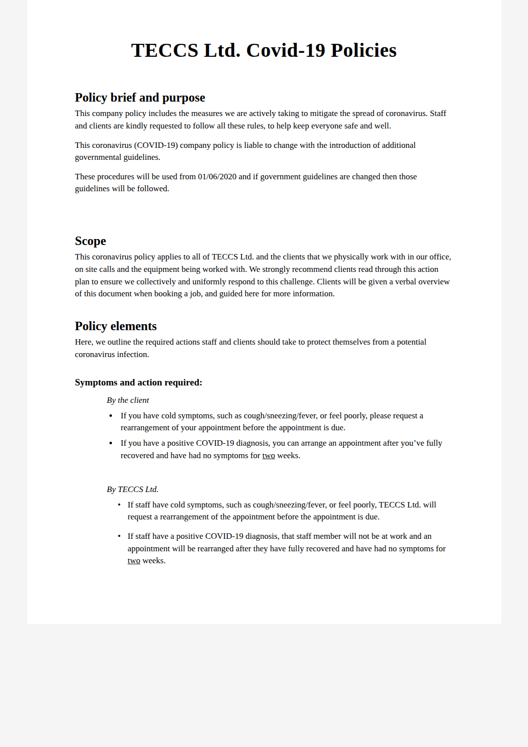TECCS Ltd. Covid-19 Policies
Policy brief and purpose
This company policy includes the measures we are actively taking to mitigate the spread of coronavirus. Staff and clients are kindly requested to follow all these rules, to help keep everyone safe and well.
This coronavirus (COVID-19) company policy is liable to change with the introduction of additional governmental guidelines.
These procedures will be used from 01/06/2020 and if government guidelines are changed then those guidelines will be followed.
Scope
This coronavirus policy applies to all of TECCS Ltd. and the clients that we physically work with in our office, on site calls and the equipment being worked with. We strongly recommend clients read through this action plan to ensure we collectively and uniformly respond to this challenge. Clients will be given a verbal overview of this document when booking a job, and guided here for more information.
Policy elements
Here, we outline the required actions staff and clients should take to protect themselves from a potential coronavirus infection.
Symptoms and action required:
By the client
If you have cold symptoms, such as cough/sneezing/fever, or feel poorly, please request a rearrangement of your appointment before the appointment is due.
If you have a positive COVID-19 diagnosis, you can arrange an appointment after you’ve fully recovered and have had no symptoms for two weeks.
By TECCS Ltd.
If staff have cold symptoms, such as cough/sneezing/fever, or feel poorly, TECCS Ltd. will request a rearrangement of the appointment before the appointment is due.
If staff have a positive COVID-19 diagnosis, that staff member will not be at work and an appointment will be rearranged after they have fully recovered and have had no symptoms for two weeks.